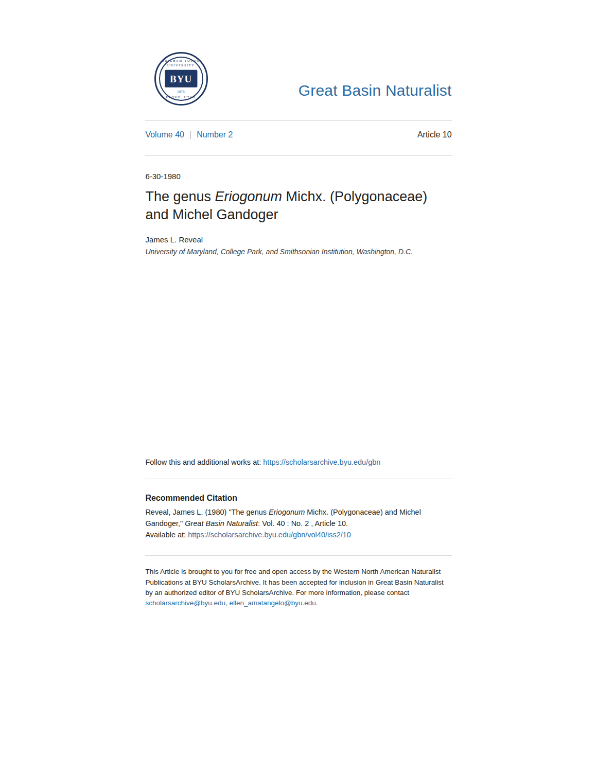Brigham Young University
BYU
1875
Provo, Utah
Great Basin Naturalist
Volume 40|Number 2
Article 10
6-30-1980
The genus Eriogonum Michx. (Polygonaceae) and Michel Gandoger
James L. Reveal
University of Maryland, College Park, and Smithsonian Institution, Washington, D.C.
Follow this and additional works at: https://scholarsarchive.byu.edu/gbn
Recommended Citation
Reveal, James L. (1980) "The genus Eriogonum Michx. (Polygonaceae) and Michel Gandoger," Great Basin Naturalist: Vol. 40 : No. 2 , Article 10.
Available at: https://scholarsarchive.byu.edu/gbn/vol40/iss2/10
This Article is brought to you for free and open access by the Western North American Naturalist Publications at BYU ScholarsArchive. It has been accepted for inclusion in Great Basin Naturalist by an authorized editor of BYU ScholarsArchive. For more information, please contact scholarsarchive@byu.edu, ellen_amatangelo@byu.edu.